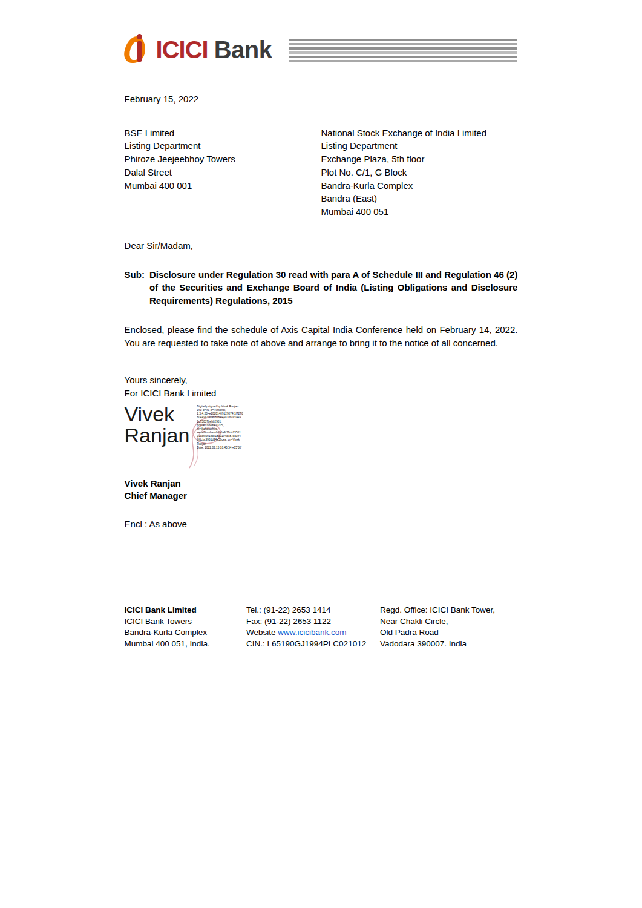ICICI Bank
February 15, 2022
BSE Limited
Listing Department
Phiroze Jeejeebhoy Towers
Dalal Street
Mumbai 400 001
National Stock Exchange of India Limited
Listing Department
Exchange Plaza, 5th floor
Plot No. C/1, G Block
Bandra-Kurla Complex
Bandra (East)
Mumbai 400 051
Dear Sir/Madam,
Sub: Disclosure under Regulation 30 read with para A of Schedule III and Regulation 46 (2) of the Securities and Exchange Board of India (Listing Obligations and Disclosure Requirements) Regulations, 2015
Enclosed, please find the schedule of Axis Capital India Conference held on February 14, 2022. You are requested to take note of above and arrange to bring it to the notice of all concerned.
Yours sincerely,
For ICICI Bank Limited
Vivek
Ranjan
Digitally signed by Vivek Ranjan
DN: c=IN, o=Personal,
2.5.4.20=e20201409129074 1f7276
b0e49a399ab80befeea1d60c04e9
2c73037bebb2901,
postalCode=400705,
st=Maharashtra,
serialNumber=6db6a9f19dc65581
91cafc901bde18c0194ae87dd3ff4
bfdcbc9961d94e56cea, cn=Vivek
Ranjan
Date: 2022.02.15 10:45:54 +05'30'
Vivek Ranjan
Chief Manager
Encl : As above
| ICICI Bank Limited ICICI Bank Towers Bandra-Kurla Complex Mumbai 400 051, India. | Tel.: (91-22) 2653 1414 Fax: (91-22) 2653 1122 Website www.icicibank.com CIN.: L65190GJ1994PLC021012 | Regd. Office: ICICI Bank Tower, Near Chakli Circle, Old Padra Road Vadodara 390007. India |